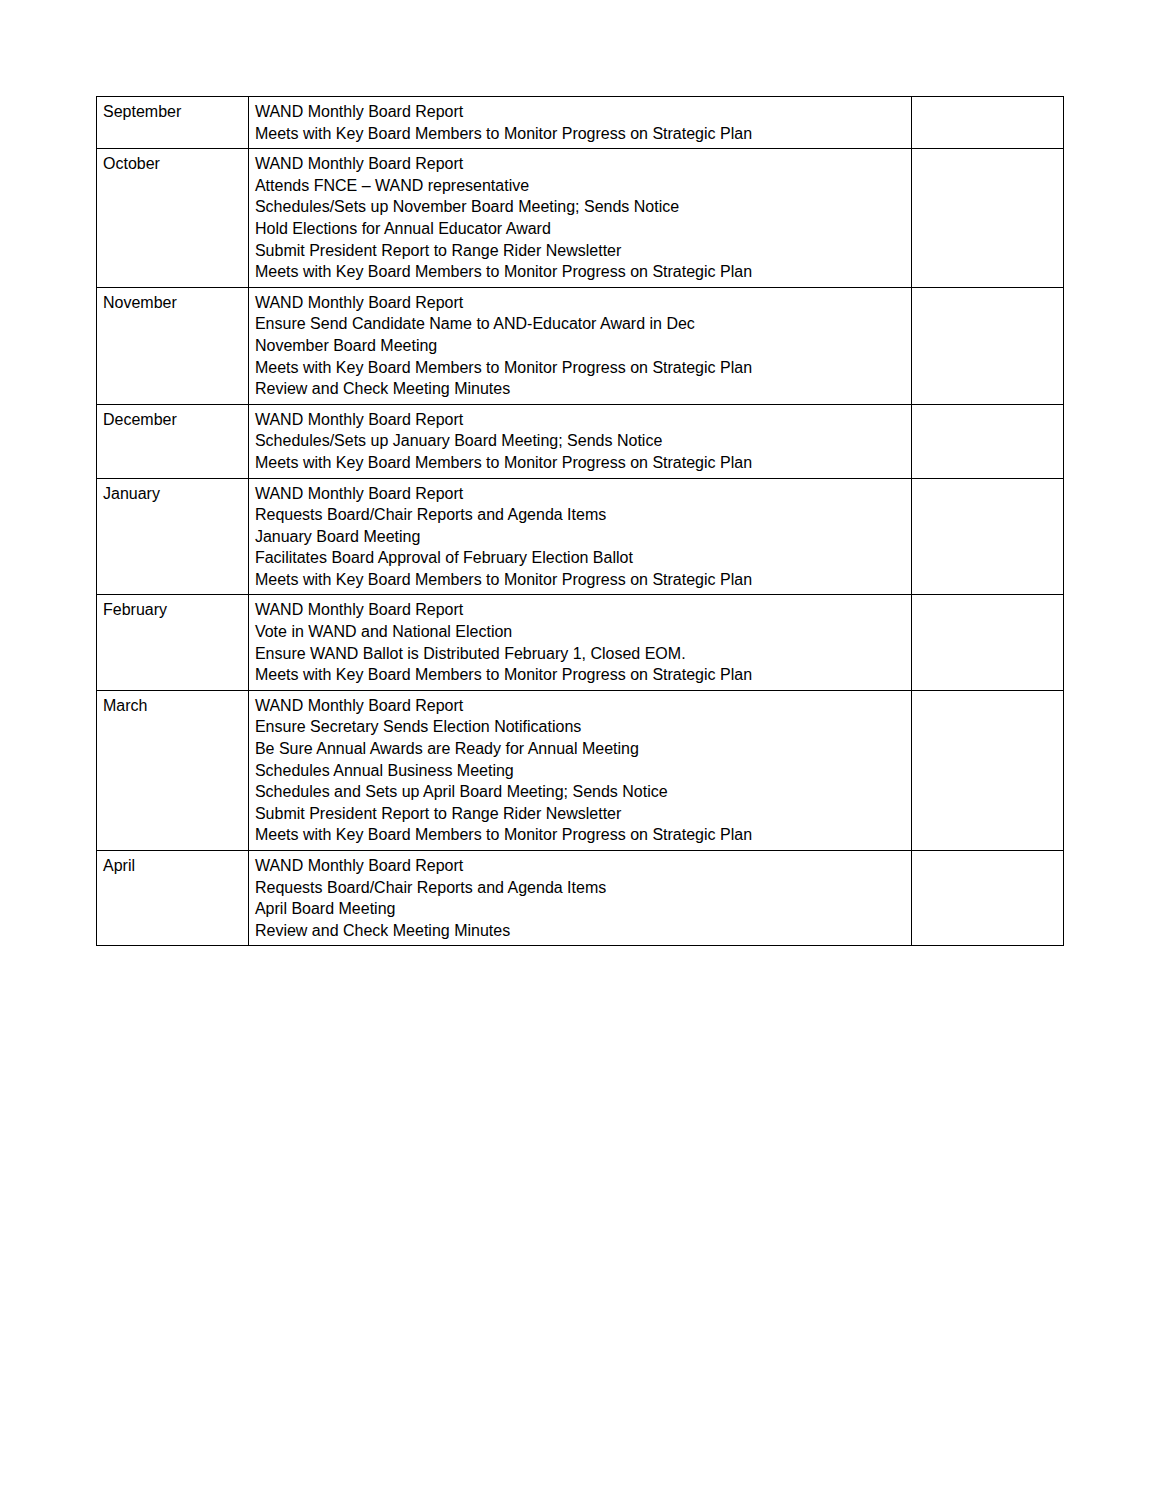| September | WAND Monthly Board Report Meets with Key Board Members to Monitor Progress on Strategic Plan | |
| October | WAND Monthly Board Report Attends FNCE – WAND representative Schedules/Sets up November Board Meeting; Sends Notice Hold Elections for Annual Educator Award Submit President Report to Range Rider Newsletter Meets with Key Board Members to Monitor Progress on Strategic Plan | |
| November | WAND Monthly Board Report Ensure Send Candidate Name to AND-Educator Award in Dec November Board Meeting Meets with Key Board Members to Monitor Progress on Strategic Plan Review and Check Meeting Minutes | |
| December | WAND Monthly Board Report Schedules/Sets up January Board Meeting; Sends Notice Meets with Key Board Members to Monitor Progress on Strategic Plan | |
| January | WAND Monthly Board Report Requests Board/Chair Reports and Agenda Items January Board Meeting Facilitates Board Approval of February Election Ballot Meets with Key Board Members to Monitor Progress on Strategic Plan | |
| February | WAND Monthly Board Report Vote in WAND and National Election Ensure WAND Ballot is Distributed February 1, Closed EOM. Meets with Key Board Members to Monitor Progress on Strategic Plan | |
| March | WAND Monthly Board Report Ensure Secretary Sends Election Notifications Be Sure Annual Awards are Ready for Annual Meeting Schedules Annual Business Meeting Schedules and Sets up April Board Meeting; Sends Notice Submit President Report to Range Rider Newsletter Meets with Key Board Members to Monitor Progress on Strategic Plan | |
| April | WAND Monthly Board Report Requests Board/Chair Reports and Agenda Items April Board Meeting Review and Check Meeting Minutes | |